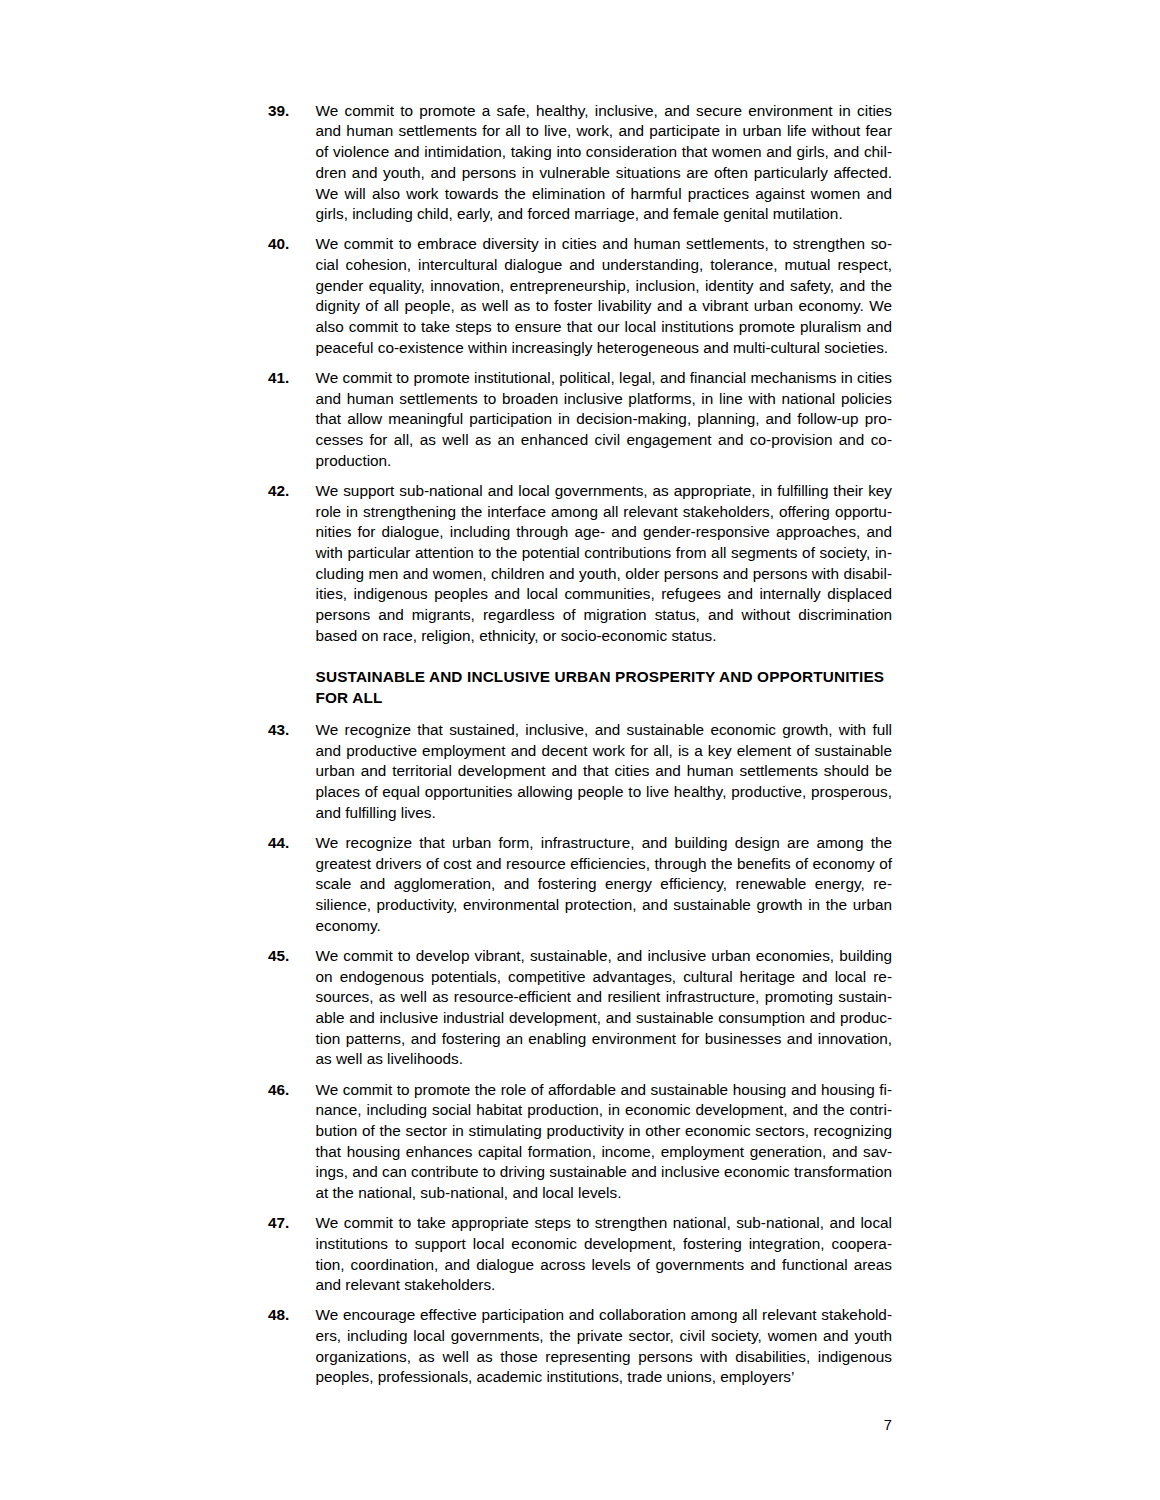39. We commit to promote a safe, healthy, inclusive, and secure environment in cities and human settlements for all to live, work, and participate in urban life without fear of violence and intimidation, taking into consideration that women and girls, and children and youth, and persons in vulnerable situations are often particularly affected. We will also work towards the elimination of harmful practices against women and girls, including child, early, and forced marriage, and female genital mutilation.
40. We commit to embrace diversity in cities and human settlements, to strengthen social cohesion, intercultural dialogue and understanding, tolerance, mutual respect, gender equality, innovation, entrepreneurship, inclusion, identity and safety, and the dignity of all people, as well as to foster livability and a vibrant urban economy. We also commit to take steps to ensure that our local institutions promote pluralism and peaceful co-existence within increasingly heterogeneous and multi-cultural societies.
41. We commit to promote institutional, political, legal, and financial mechanisms in cities and human settlements to broaden inclusive platforms, in line with national policies that allow meaningful participation in decision-making, planning, and follow-up processes for all, as well as an enhanced civil engagement and co-provision and co-production.
42. We support sub-national and local governments, as appropriate, in fulfilling their key role in strengthening the interface among all relevant stakeholders, offering opportunities for dialogue, including through age- and gender-responsive approaches, and with particular attention to the potential contributions from all segments of society, including men and women, children and youth, older persons and persons with disabilities, indigenous peoples and local communities, refugees and internally displaced persons and migrants, regardless of migration status, and without discrimination based on race, religion, ethnicity, or socio-economic status.
SUSTAINABLE AND INCLUSIVE URBAN PROSPERITY AND OPPORTUNITIES FOR ALL
43. We recognize that sustained, inclusive, and sustainable economic growth, with full and productive employment and decent work for all, is a key element of sustainable urban and territorial development and that cities and human settlements should be places of equal opportunities allowing people to live healthy, productive, prosperous, and fulfilling lives.
44. We recognize that urban form, infrastructure, and building design are among the greatest drivers of cost and resource efficiencies, through the benefits of economy of scale and agglomeration, and fostering energy efficiency, renewable energy, resilience, productivity, environmental protection, and sustainable growth in the urban economy.
45. We commit to develop vibrant, sustainable, and inclusive urban economies, building on endogenous potentials, competitive advantages, cultural heritage and local resources, as well as resource-efficient and resilient infrastructure, promoting sustainable and inclusive industrial development, and sustainable consumption and production patterns, and fostering an enabling environment for businesses and innovation, as well as livelihoods.
46. We commit to promote the role of affordable and sustainable housing and housing finance, including social habitat production, in economic development, and the contribution of the sector in stimulating productivity in other economic sectors, recognizing that housing enhances capital formation, income, employment generation, and savings, and can contribute to driving sustainable and inclusive economic transformation at the national, sub-national, and local levels.
47. We commit to take appropriate steps to strengthen national, sub-national, and local institutions to support local economic development, fostering integration, cooperation, coordination, and dialogue across levels of governments and functional areas and relevant stakeholders.
48. We encourage effective participation and collaboration among all relevant stakeholders, including local governments, the private sector, civil society, women and youth organizations, as well as those representing persons with disabilities, indigenous peoples, professionals, academic institutions, trade unions, employers’
7